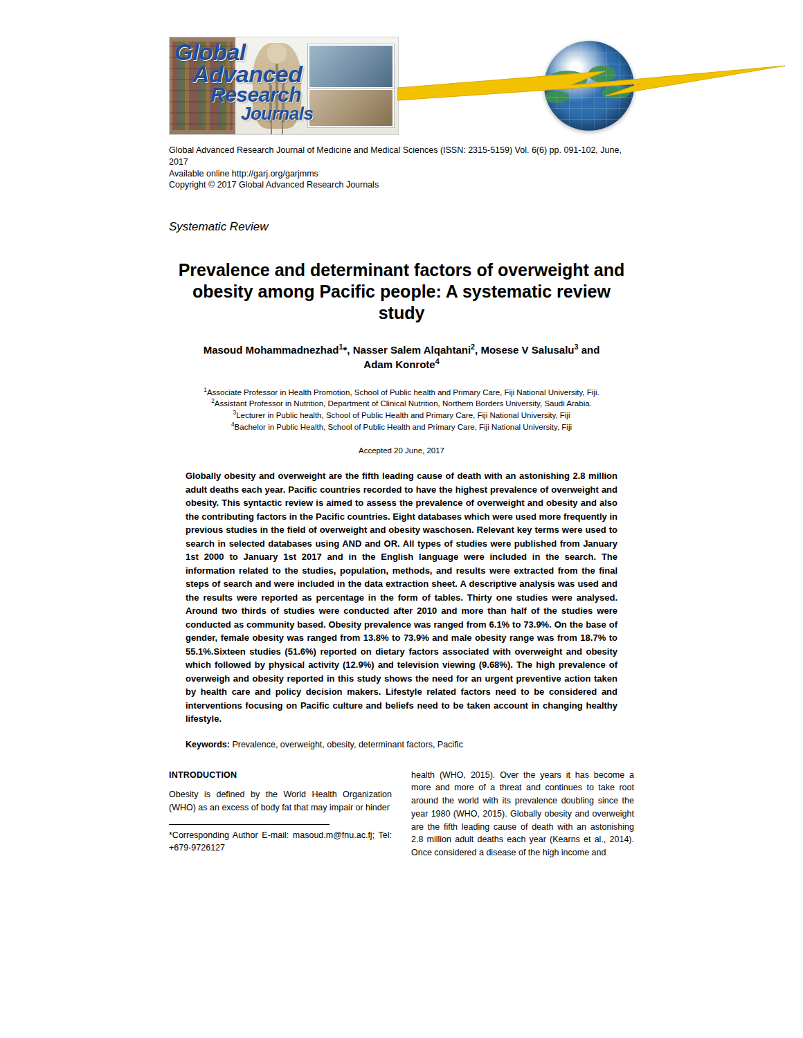Global
Advanced
Research
Journals
Global Advanced Research Journal of Medicine and Medical Sciences (ISSN: 2315-5159) Vol. 6(6) pp. 091-102, June, 2017
Available online http://garj.org/garjmms
Copyright © 2017 Global Advanced Research Journals
Systematic Review
Prevalence and determinant factors of overweight and obesity among Pacific people: A systematic review study
Masoud Mohammadnezhad1*, Nasser Salem Alqahtani2, Mosese V Salusalu3 and
Adam Konrote4
1Associate Professor in Health Promotion, School of Public health and Primary Care, Fiji National University, Fiji.
2Assistant Professor in Nutrition, Department of Clinical Nutrition, Northern Borders University, Saudi Arabia.
3Lecturer in Public health, School of Public Health and Primary Care, Fiji National University, Fiji
4Bachelor in Public Health, School of Public Health and Primary Care, Fiji National University, Fiji
Accepted 20 June, 2017
Globally obesity and overweight are the fifth leading cause of death with an astonishing 2.8 million adult deaths each year. Pacific countries recorded to have the highest prevalence of overweight and obesity. This syntactic review is aimed to assess the prevalence of overweight and obesity and also the contributing factors in the Pacific countries. Eight databases which were used more frequently in previous studies in the field of overweight and obesity waschosen. Relevant key terms were used to search in selected databases using AND and OR. All types of studies were published from January 1st 2000 to January 1st 2017 and in the English language were included in the search. The information related to the studies, population, methods, and results were extracted from the final steps of search and were included in the data extraction sheet. A descriptive analysis was used and the results were reported as percentage in the form of tables. Thirty one studies were analysed. Around two thirds of studies were conducted after 2010 and more than half of the studies were conducted as community based. Obesity prevalence was ranged from 6.1% to 73.9%. On the base of gender, female obesity was ranged from 13.8% to 73.9% and male obesity range was from 18.7% to 55.1%.Sixteen studies (51.6%) reported on dietary factors associated with overweight and obesity which followed by physical activity (12.9%) and television viewing (9.68%). The high prevalence of overweigh and obesity reported in this study shows the need for an urgent preventive action taken by health care and policy decision makers. Lifestyle related factors need to be considered and interventions focusing on Pacific culture and beliefs need to be taken account in changing healthy lifestyle.
Keywords: Prevalence, overweight, obesity, determinant factors, Pacific
INTRODUCTION
Obesity is defined by the World Health Organization (WHO) as an excess of body fat that may impair or hinder
*Corresponding Author E-mail: masoud.m@fnu.ac.fj; Tel: +679-9726127
health (WHO, 2015). Over the years it has become a more and more of a threat and continues to take root around the world with its prevalence doubling since the year 1980 (WHO, 2015). Globally obesity and overweight are the fifth leading cause of death with an astonishing 2.8 million adult deaths each year (Kearns et al., 2014). Once considered a disease of the high income and